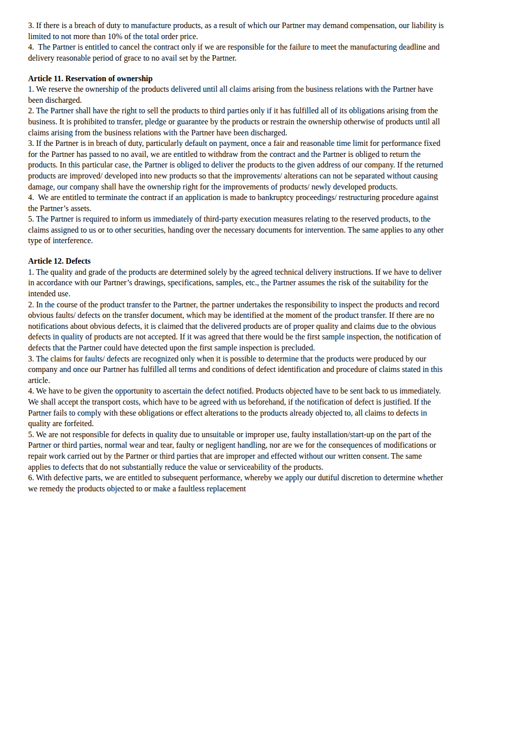3. If there is a breach of duty to manufacture products, as a result of which our Partner may demand compensation, our liability is limited to not more than 10% of the total order price.
4. The Partner is entitled to cancel the contract only if we are responsible for the failure to meet the manufacturing deadline and delivery reasonable period of grace to no avail set by the Partner.
Article 11. Reservation of ownership
1. We reserve the ownership of the products delivered until all claims arising from the business relations with the Partner have been discharged.
2. The Partner shall have the right to sell the products to third parties only if it has fulfilled all of its obligations arising from the business. It is prohibited to transfer, pledge or guarantee by the products or restrain the ownership otherwise of products until all claims arising from the business relations with the Partner have been discharged.
3. If the Partner is in breach of duty, particularly default on payment, once a fair and reasonable time limit for performance fixed for the Partner has passed to no avail, we are entitled to withdraw from the contract and the Partner is obliged to return the products. In this particular case, the Partner is obliged to deliver the products to the given address of our company. If the returned products are improved/ developed into new products so that the improvements/ alterations can not be separated without causing damage, our company shall have the ownership right for the improvements of products/ newly developed products.
4. We are entitled to terminate the contract if an application is made to bankruptcy proceedings/ restructuring procedure against the Partner’s assets.
5. The Partner is required to inform us immediately of third-party execution measures relating to the reserved products, to the claims assigned to us or to other securities, handing over the necessary documents for intervention. The same applies to any other type of interference.
Article 12. Defects
1. The quality and grade of the products are determined solely by the agreed technical delivery instructions. If we have to deliver in accordance with our Partner’s drawings, specifications, samples, etc., the Partner assumes the risk of the suitability for the intended use.
2. In the course of the product transfer to the Partner, the partner undertakes the responsibility to inspect the products and record obvious faults/ defects on the transfer document, which may be identified at the moment of the product transfer. If there are no notifications about obvious defects, it is claimed that the delivered products are of proper quality and claims due to the obvious defects in quality of products are not accepted. If it was agreed that there would be the first sample inspection, the notification of defects that the Partner could have detected upon the first sample inspection is precluded.
3. The claims for faults/ defects are recognized only when it is possible to determine that the products were produced by our company and once our Partner has fulfilled all terms and conditions of defect identification and procedure of claims stated in this article.
4. We have to be given the opportunity to ascertain the defect notified. Products objected have to be sent back to us immediately. We shall accept the transport costs, which have to be agreed with us beforehand, if the notification of defect is justified. If the Partner fails to comply with these obligations or effect alterations to the products already objected to, all claims to defects in quality are forfeited.
5. We are not responsible for defects in quality due to unsuitable or improper use, faulty installation/start-up on the part of the Partner or third parties, normal wear and tear, faulty or negligent handling, nor are we for the consequences of modifications or repair work carried out by the Partner or third parties that are improper and effected without our written consent. The same applies to defects that do not substantially reduce the value or serviceability of the products.
6. With defective parts, we are entitled to subsequent performance, whereby we apply our dutiful discretion to determine whether we remedy the products objected to or make a faultless replacement